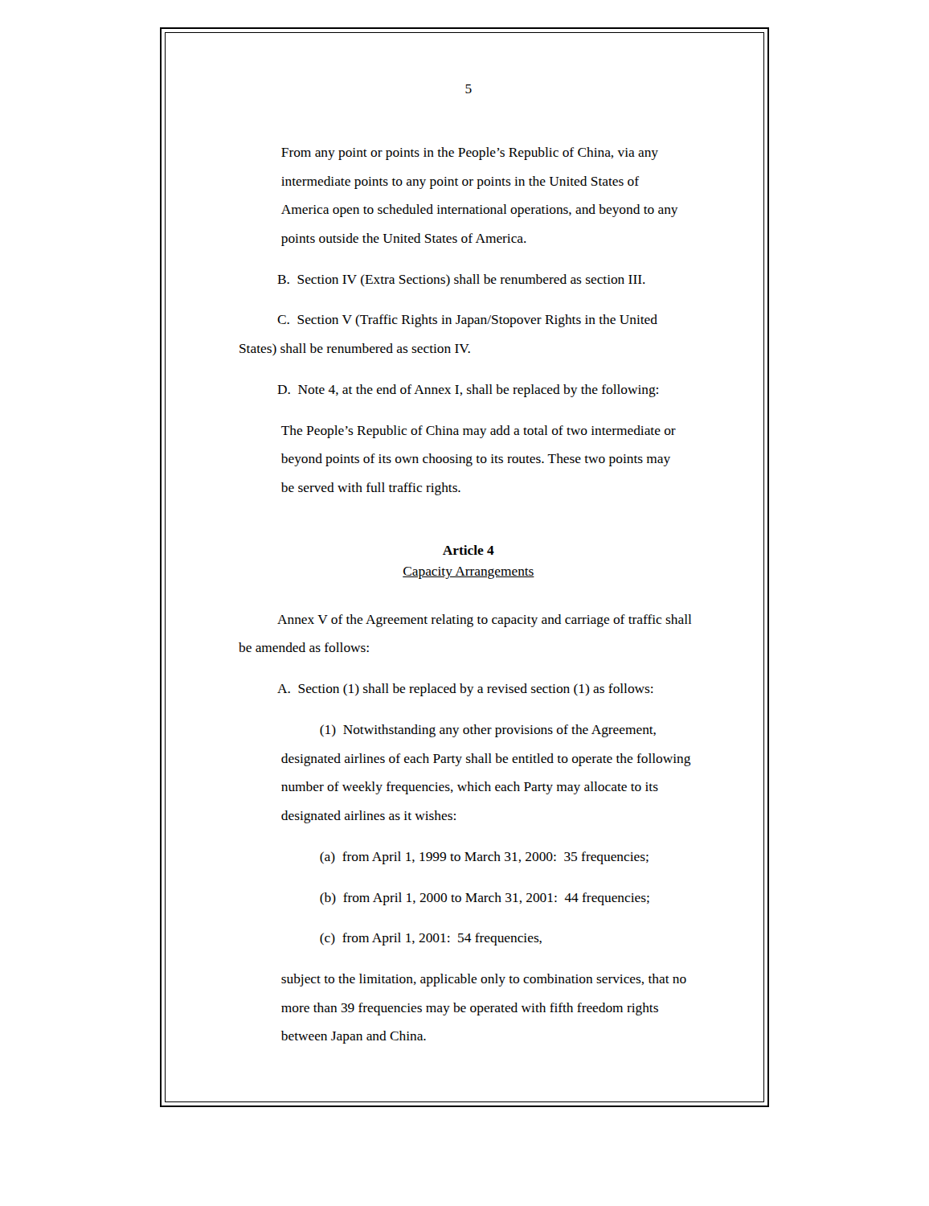5
From any point or points in the People’s Republic of China, via any intermediate points to any point or points in the United States of America open to scheduled international operations, and beyond to any points outside the United States of America.
B. Section IV (Extra Sections) shall be renumbered as section III.
C. Section V (Traffic Rights in Japan/Stopover Rights in the United States) shall be renumbered as section IV.
D. Note 4, at the end of Annex I, shall be replaced by the following:
The People’s Republic of China may add a total of two intermediate or beyond points of its own choosing to its routes. These two points may be served with full traffic rights.
Article 4
Capacity Arrangements
Annex V of the Agreement relating to capacity and carriage of traffic shall be amended as follows:
A. Section (1) shall be replaced by a revised section (1) as follows:
(1) Notwithstanding any other provisions of the Agreement, designated airlines of each Party shall be entitled to operate the following number of weekly frequencies, which each Party may allocate to its designated airlines as it wishes:
(a) from April 1, 1999 to March 31, 2000: 35 frequencies;
(b) from April 1, 2000 to March 31, 2001: 44 frequencies;
(c) from April 1, 2001: 54 frequencies,
subject to the limitation, applicable only to combination services, that no more than 39 frequencies may be operated with fifth freedom rights between Japan and China.